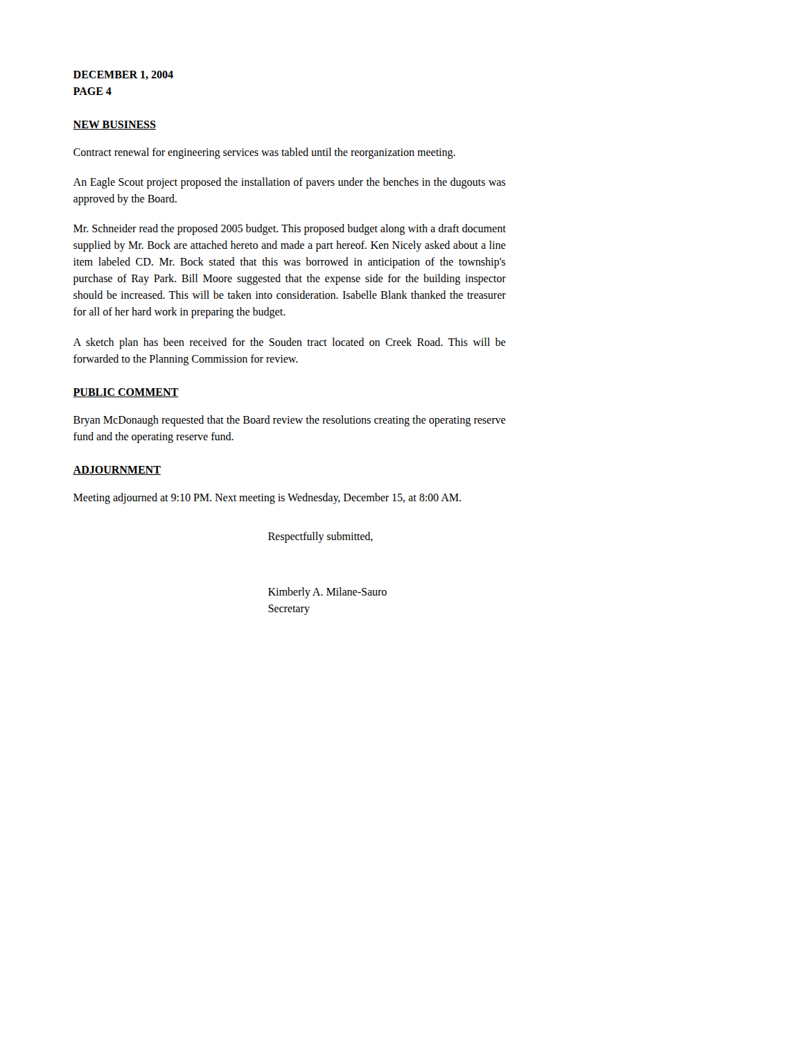DECEMBER 1, 2004
PAGE 4
NEW BUSINESS
Contract renewal for engineering services was tabled until the reorganization meeting.
An Eagle Scout project proposed the installation of pavers under the benches in the dugouts was approved by the Board.
Mr. Schneider read the proposed 2005 budget. This proposed budget along with a draft document supplied by Mr. Bock are attached hereto and made a part hereof. Ken Nicely asked about a line item labeled CD. Mr. Bock stated that this was borrowed in anticipation of the township's purchase of Ray Park. Bill Moore suggested that the expense side for the building inspector should be increased. This will be taken into consideration. Isabelle Blank thanked the treasurer for all of her hard work in preparing the budget.
A sketch plan has been received for the Souden tract located on Creek Road. This will be forwarded to the Planning Commission for review.
PUBLIC COMMENT
Bryan McDonaugh requested that the Board review the resolutions creating the operating reserve fund and the operating reserve fund.
ADJOURNMENT
Meeting adjourned at 9:10 PM. Next meeting is Wednesday, December 15, at 8:00 AM.
Respectfully submitted,
Kimberly A. Milane-Sauro
Secretary